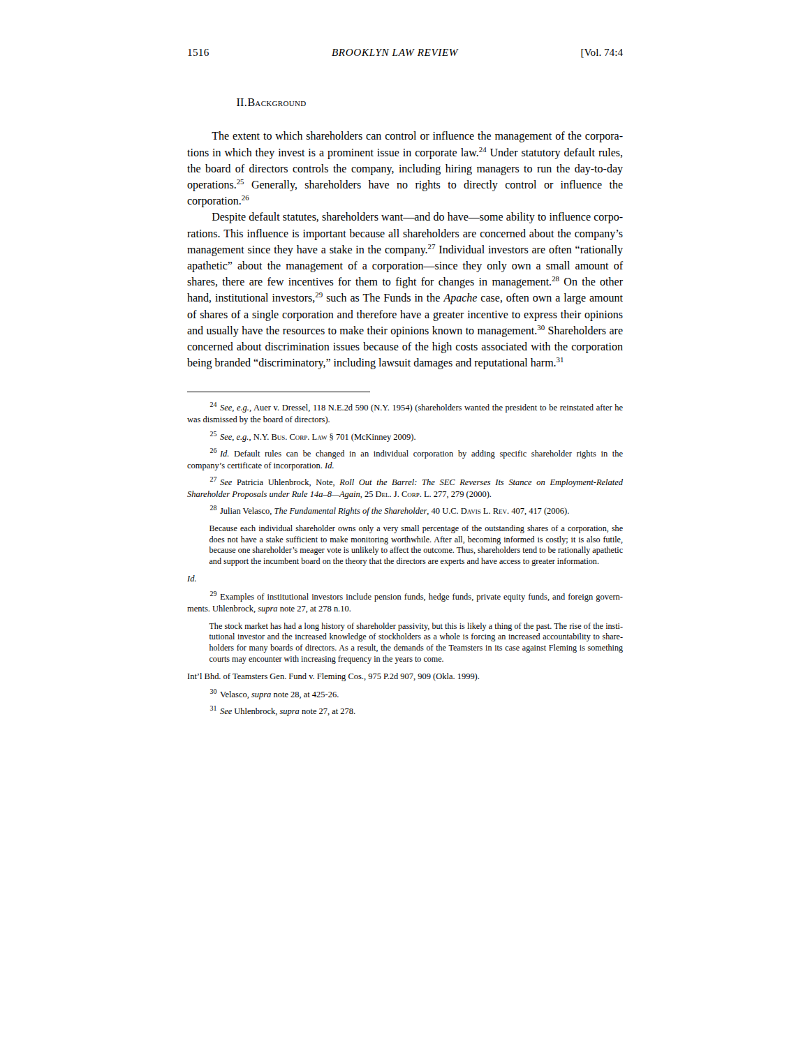1516 BROOKLYN LAW REVIEW [Vol. 74:4
II. Background
The extent to which shareholders can control or influence the management of the corporations in which they invest is a prominent issue in corporate law.24 Under statutory default rules, the board of directors controls the company, including hiring managers to run the day-to-day operations.25 Generally, shareholders have no rights to directly control or influence the corporation.26
Despite default statutes, shareholders want—and do have—some ability to influence corporations. This influence is important because all shareholders are concerned about the company’s management since they have a stake in the company.27 Individual investors are often “rationally apathetic” about the management of a corporation—since they only own a small amount of shares, there are few incentives for them to fight for changes in management.28 On the other hand, institutional investors,29 such as The Funds in the Apache case, often own a large amount of shares of a single corporation and therefore have a greater incentive to express their opinions and usually have the resources to make their opinions known to management.30 Shareholders are concerned about discrimination issues because of the high costs associated with the corporation being branded “discriminatory,” including lawsuit damages and reputational harm.31
24 See, e.g., Auer v. Dressel, 118 N.E.2d 590 (N.Y. 1954) (shareholders wanted the president to be reinstated after he was dismissed by the board of directors).
25 See, e.g., N.Y. Bus. Corp. Law § 701 (McKinney 2009).
26 Id. Default rules can be changed in an individual corporation by adding specific shareholder rights in the company’s certificate of incorporation. Id.
27 See Patricia Uhlenbrock, Note, Roll Out the Barrel: The SEC Reverses Its Stance on Employment-Related Shareholder Proposals under Rule 14a–8—Again, 25 Del. J. Corp. L. 277, 279 (2000).
28 Julian Velasco, The Fundamental Rights of the Shareholder, 40 U.C. Davis L. Rev. 407, 417 (2006).
Because each individual shareholder owns only a very small percentage of the outstanding shares of a corporation, she does not have a stake sufficient to make monitoring worthwhile. After all, becoming informed is costly; it is also futile, because one shareholder’s meager vote is unlikely to affect the outcome. Thus, shareholders tend to be rationally apathetic and support the incumbent board on the theory that the directors are experts and have access to greater information.
Id.
29 Examples of institutional investors include pension funds, hedge funds, private equity funds, and foreign governments. Uhlenbrock, supra note 27, at 278 n.10.
The stock market has had a long history of shareholder passivity, but this is likely a thing of the past. The rise of the institutional investor and the increased knowledge of stockholders as a whole is forcing an increased accountability to shareholders for many boards of directors. As a result, the demands of the Teamsters in its case against Fleming is something courts may encounter with increasing frequency in the years to come.
Int’l Bhd. of Teamsters Gen. Fund v. Fleming Cos., 975 P.2d 907, 909 (Okla. 1999).
30 Velasco, supra note 28, at 425-26.
31 See Uhlenbrock, supra note 27, at 278.